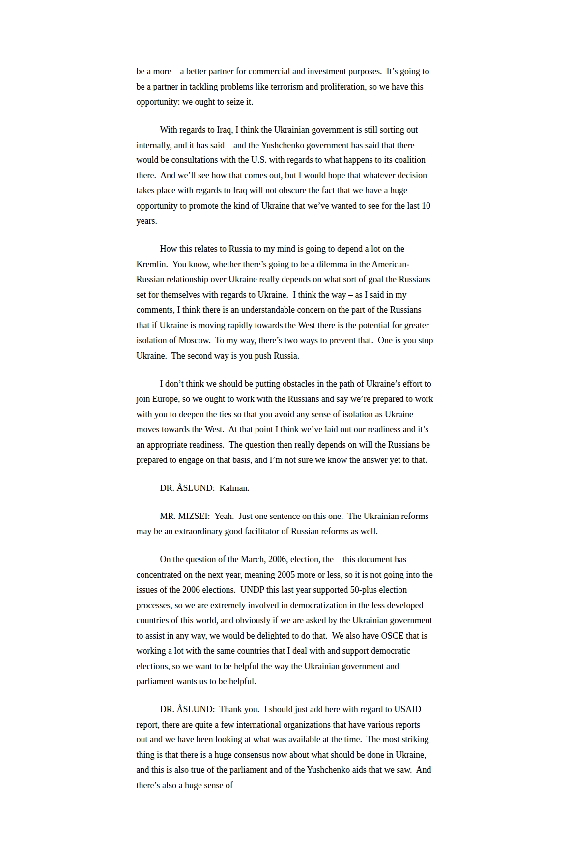be a more – a better partner for commercial and investment purposes. It’s going to be a partner in tackling problems like terrorism and proliferation, so we have this opportunity: we ought to seize it.
With regards to Iraq, I think the Ukrainian government is still sorting out internally, and it has said – and the Yushchenko government has said that there would be consultations with the U.S. with regards to what happens to its coalition there. And we’ll see how that comes out, but I would hope that whatever decision takes place with regards to Iraq will not obscure the fact that we have a huge opportunity to promote the kind of Ukraine that we’ve wanted to see for the last 10 years.
How this relates to Russia to my mind is going to depend a lot on the Kremlin. You know, whether there’s going to be a dilemma in the American-Russian relationship over Ukraine really depends on what sort of goal the Russians set for themselves with regards to Ukraine. I think the way – as I said in my comments, I think there is an understandable concern on the part of the Russians that if Ukraine is moving rapidly towards the West there is the potential for greater isolation of Moscow. To my way, there’s two ways to prevent that. One is you stop Ukraine. The second way is you push Russia.
I don’t think we should be putting obstacles in the path of Ukraine’s effort to join Europe, so we ought to work with the Russians and say we’re prepared to work with you to deepen the ties so that you avoid any sense of isolation as Ukraine moves towards the West. At that point I think we’ve laid out our readiness and it’s an appropriate readiness. The question then really depends on will the Russians be prepared to engage on that basis, and I’m not sure we know the answer yet to that.
DR. ÅSLUND: Kalman.
MR. MIZSEI: Yeah. Just one sentence on this one. The Ukrainian reforms may be an extraordinary good facilitator of Russian reforms as well.
On the question of the March, 2006, election, the – this document has concentrated on the next year, meaning 2005 more or less, so it is not going into the issues of the 2006 elections. UNDP this last year supported 50-plus election processes, so we are extremely involved in democratization in the less developed countries of this world, and obviously if we are asked by the Ukrainian government to assist in any way, we would be delighted to do that. We also have OSCE that is working a lot with the same countries that I deal with and support democratic elections, so we want to be helpful the way the Ukrainian government and parliament wants us to be helpful.
DR. ÅSLUND: Thank you. I should just add here with regard to USAID report, there are quite a few international organizations that have various reports out and we have been looking at what was available at the time. The most striking thing is that there is a huge consensus now about what should be done in Ukraine, and this is also true of the parliament and of the Yushchenko aids that we saw. And there’s also a huge sense of